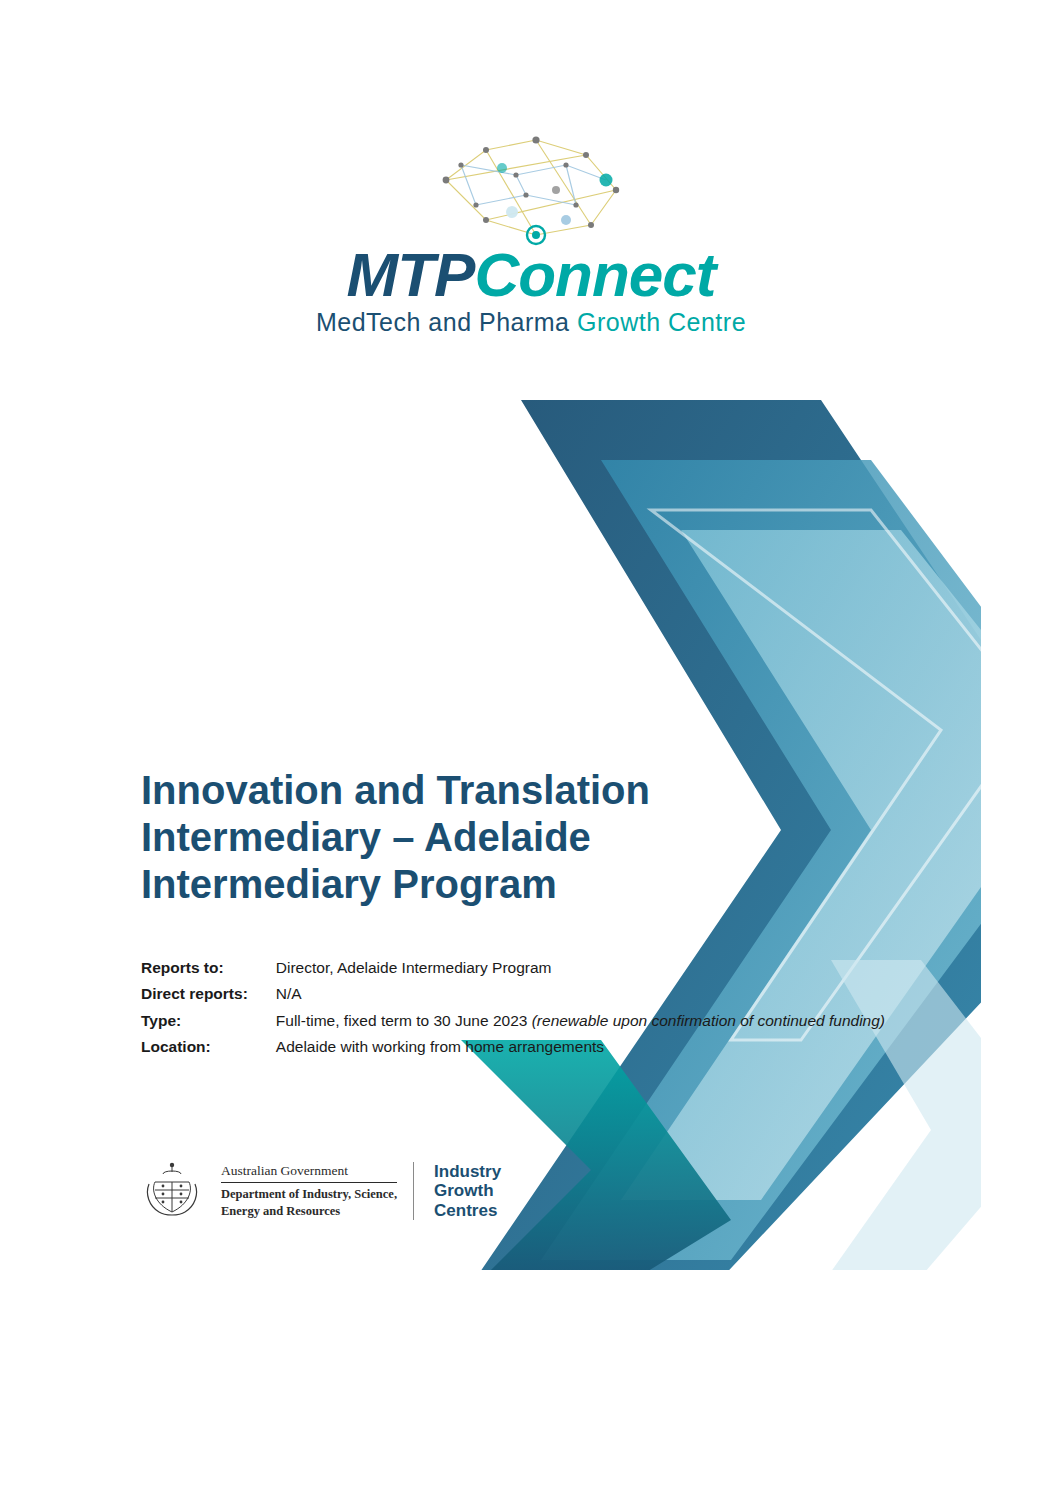MTP Connect
MedTech and Pharma Growth Centre
Innovation and Translation Intermediary – Adelaide Intermediary Program
| Reports to: | Director, Adelaide Intermediary Program |
| Direct reports: | N/A |
| Type: | Full-time, fixed term to 30 June 2023 (renewable upon confirmation of continued funding) |
| Location: | Adelaide with working from home arrangements |
Australian Government
Department of Industry, Science,
Energy and Resources
Industry
Growth
Centres